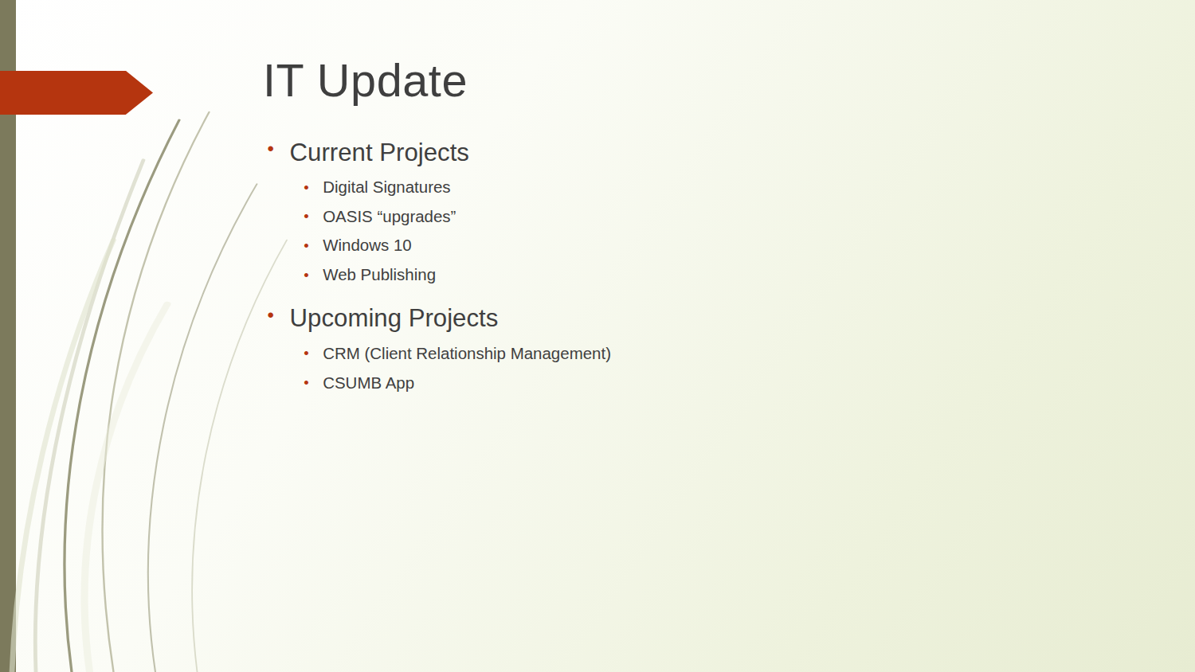IT Update
Current Projects
Digital Signatures
OASIS “upgrades”
Windows 10
Web Publishing
Upcoming Projects
CRM (Client Relationship Management)
CSUMB App